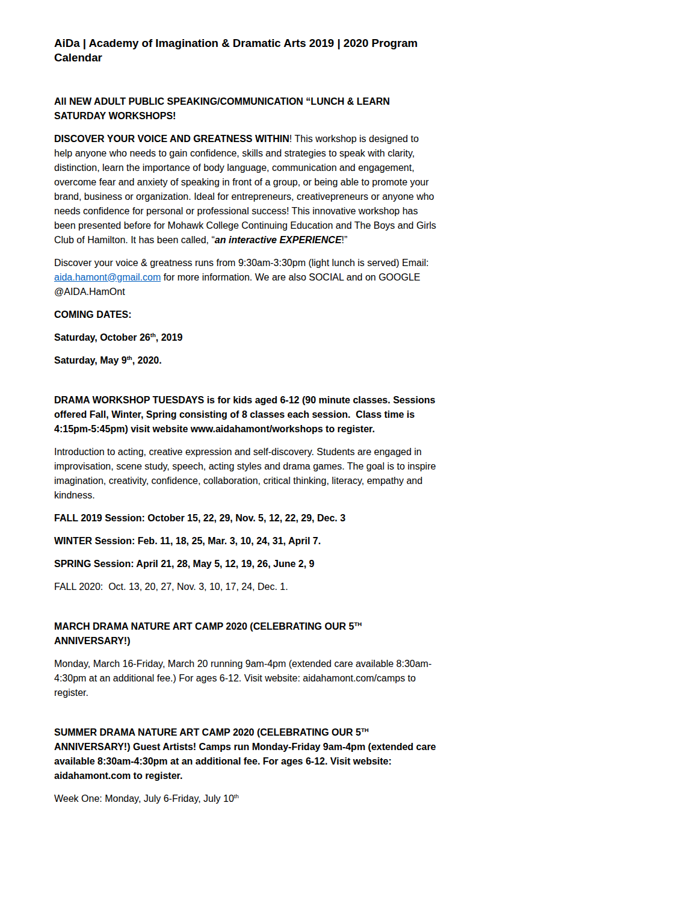AiDa | Academy of Imagination & Dramatic Arts 2019 | 2020 Program Calendar
All NEW ADULT PUBLIC SPEAKING/COMMUNICATION “LUNCH & LEARN SATURDAY WORKSHOPS!
DISCOVER YOUR VOICE AND GREATNESS WITHIN! This workshop is designed to help anyone who needs to gain confidence, skills and strategies to speak with clarity, distinction, learn the importance of body language, communication and engagement, overcome fear and anxiety of speaking in front of a group, or being able to promote your brand, business or organization. Ideal for entrepreneurs, creativepreneurs or anyone who needs confidence for personal or professional success! This innovative workshop has been presented before for Mohawk College Continuing Education and The Boys and Girls Club of Hamilton. It has been called, “an interactive EXPERIENCE!”
Discover your voice & greatness runs from 9:30am-3:30pm (light lunch is served) Email: aida.hamont@gmail.com for more information. We are also SOCIAL and on GOOGLE @AIDA.HamOnt
COMING DATES:
Saturday, October 26th, 2019
Saturday, May 9th, 2020.
DRAMA WORKSHOP TUESDAYS is for kids aged 6-12 (90 minute classes. Sessions offered Fall, Winter, Spring consisting of 8 classes each session. Class time is 4:15pm-5:45pm) visit website www.aidahamont/workshops to register.
Introduction to acting, creative expression and self-discovery. Students are engaged in improvisation, scene study, speech, acting styles and drama games. The goal is to inspire imagination, creativity, confidence, collaboration, critical thinking, literacy, empathy and kindness.
FALL 2019 Session: October 15, 22, 29, Nov. 5, 12, 22, 29, Dec. 3
WINTER Session: Feb. 11, 18, 25, Mar. 3, 10, 24, 31, April 7.
SPRING Session: April 21, 28, May 5, 12, 19, 26, June 2, 9
FALL 2020: Oct. 13, 20, 27, Nov. 3, 10, 17, 24, Dec. 1.
MARCH DRAMA NATURE ART CAMP 2020 (CELEBRATING OUR 5TH ANNIVERSARY!)
Monday, March 16-Friday, March 20 running 9am-4pm (extended care available 8:30am-4:30pm at an additional fee.) For ages 6-12. Visit website: aidahamont.com/camps to register.
SUMMER DRAMA NATURE ART CAMP 2020 (CELEBRATING OUR 5TH ANNIVERSARY!) Guest Artists! Camps run Monday-Friday 9am-4pm (extended care available 8:30am-4:30pm at an additional fee. For ages 6-12. Visit website: aidahamont.com to register.
Week One: Monday, July 6-Friday, July 10th